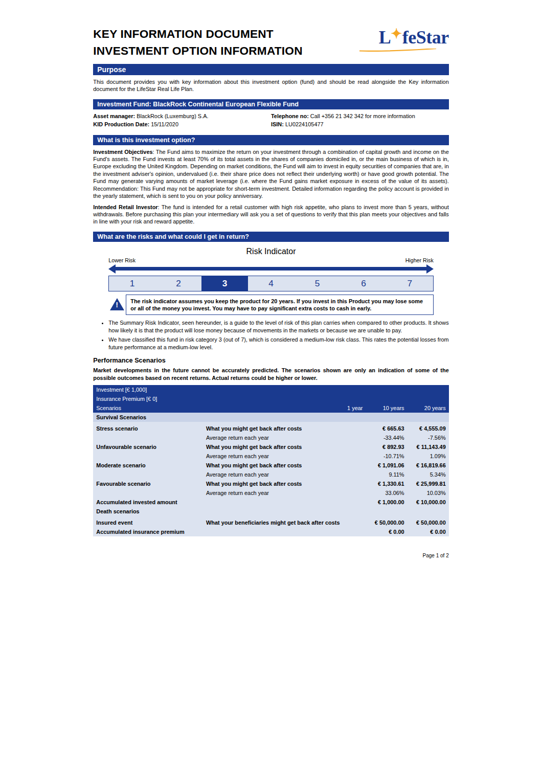KEY INFORMATION DOCUMENT
INVESTMENT OPTION INFORMATION
L✦feStar
Purpose
This document provides you with key information about this investment option (fund) and should be read alongside the Key information document for the LifeStar Real Life Plan.
Investment Fund: BlackRock Continental European Flexible Fund
Asset manager: BlackRock (Luxemburg) S.A.
Telephone no: Call +356 21 342 342 for more information
KID Production Date: 15/11/2020
ISIN: LU0224105477
What is this investment option?
Investment Objectives: The Fund aims to maximize the return on your investment through a combination of capital growth and income on the Fund's assets. The Fund invests at least 70% of its total assets in the shares of companies domiciled in, or the main business of which is in, Europe excluding the United Kingdom. Depending on market conditions, the Fund will aim to invest in equity securities of companies that are, in the investment adviser's opinion, undervalued (i.e. their share price does not reflect their underlying worth) or have good growth potential. The Fund may generate varying amounts of market leverage (i.e. where the Fund gains market exposure in excess of the value of its assets). Recommendation: This Fund may not be appropriate for short-term investment. Detailed information regarding the policy account is provided in the yearly statement, which is sent to you on your policy anniversary.
Intended Retail Investor: The fund is intended for a retail customer with high risk appetite, who plans to invest more than 5 years, without withdrawals. Before purchasing this plan your intermediary will ask you a set of questions to verify that this plan meets your objectives and falls in line with your risk and reward appetite.
What are the risks and what could I get in return?
Risk Indicator
Lower Risk Higher Risk
1
2
3
4
5
6
7
!
The risk indicator assumes you keep the product for 20 years. If you invest in this Product you may lose some or all of the money you invest. You may have to pay significant extra costs to cash in early.
The Summary Risk Indicator, seen hereunder, is a guide to the level of risk of this plan carries when compared to other products. It shows how likely it is that the product will lose money because of movements in the markets or because we are unable to pay.
We have classified this fund in risk category 3 (out of 7), which is considered a medium-low risk class. This rates the potential losses from future performance at a medium-low level.
Performance Scenarios
Market developments in the future cannot be accurately predicted. The scenarios shown are only an indication of some of the possible outcomes based on recent returns. Actual returns could be higher or lower.
| Investment [€ 1,000] |
| Insurance Premium [€ 0] |
| Scenarios | 1 year | 10 years | 20 years |
| Survival Scenarios |
| Stress scenario | What you might get back after costs | € 665.63 | € 4,555.09 |
| | Average return each year | -33.44% | -7.56% |
| Unfavourable scenario | What you might get back after costs | € 892.93 | € 11,143.49 |
| | Average return each year | -10.71% | 1.09% |
| Moderate scenario | What you might get back after costs | € 1,091.06 | € 16,819.66 |
| | Average return each year | 9.11% | 5.34% |
| Favourable scenario | What you might get back after costs | € 1,330.61 | € 25,999.81 |
| | Average return each year | 33.06% | 10.03% |
| Accumulated invested amount | | € 1,000.00 | € 10,000.00 |
| Death scenarios | | | |
| Insured event | What your beneficiaries might get back after costs | € 50,000.00 | € 50,000.00 |
| Accumulated insurance premium | | € 0.00 | € 0.00 |
Page 1 of 2